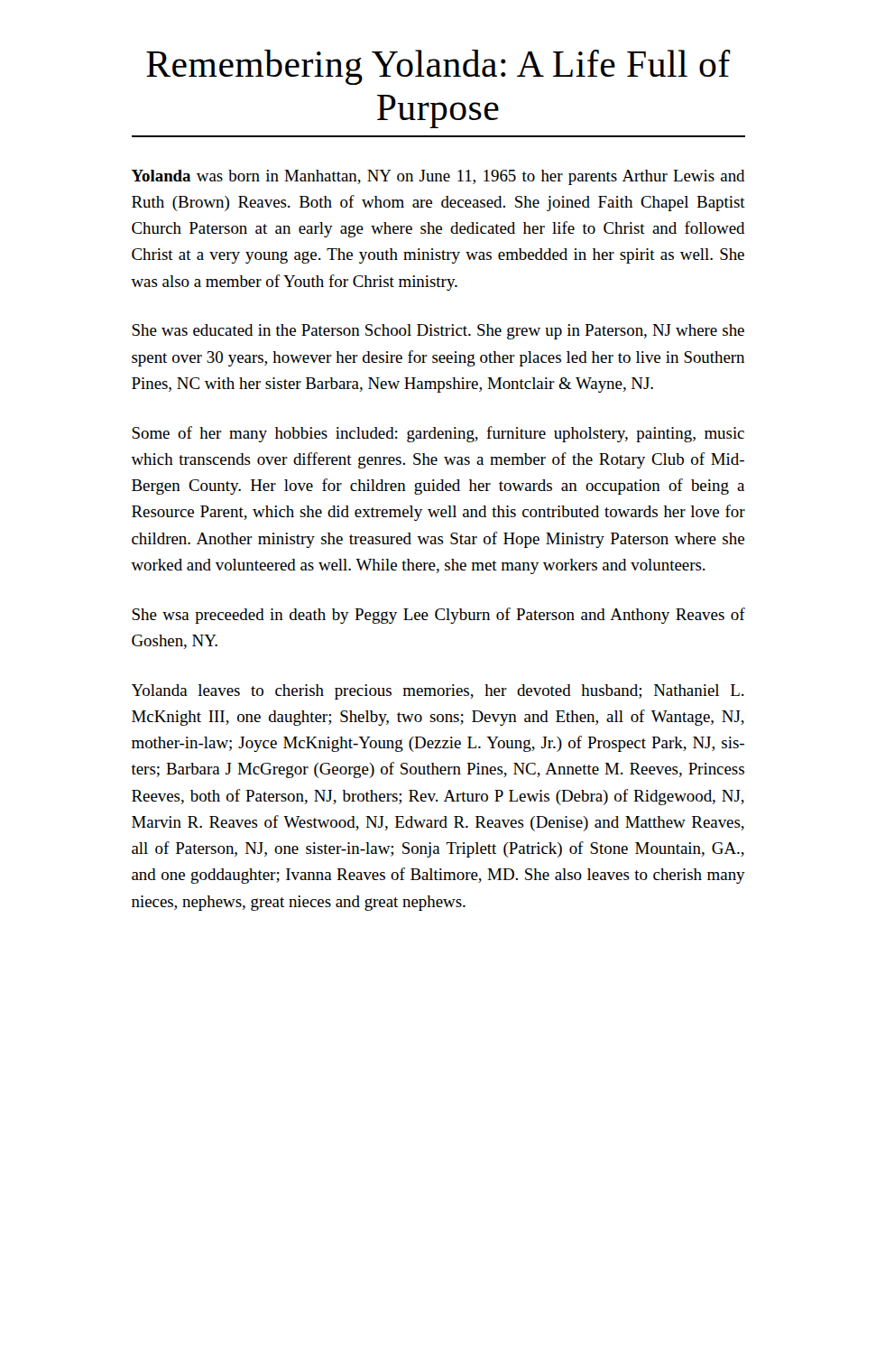Remembering Yolanda: A Life Full of Purpose
Yolanda was born in Manhattan, NY on June 11, 1965 to her parents Arthur Lewis and Ruth (Brown) Reaves. Both of whom are deceased. She joined Faith Chapel Baptist Church Paterson at an early age where she dedicated her life to Christ and followed Christ at a very young age. The youth ministry was embedded in her spirit as well. She was also a member of Youth for Christ ministry.
She was educated in the Paterson School District. She grew up in Paterson, NJ where she spent over 30 years, however her desire for seeing other places led her to live in Southern Pines, NC with her sister Barbara, New Hampshire, Montclair & Wayne, NJ.
Some of her many hobbies included: gardening, furniture upholstery, painting, music which transcends over different genres. She was a member of the Rotary Club of Mid-Bergen County. Her love for children guided her towards an occupation of being a Resource Parent, which she did extremely well and this contributed towards her love for children. Another ministry she treasured was Star of Hope Ministry Paterson where she worked and volunteered as well. While there, she met many workers and volunteers.
She wsa preceeded in death by Peggy Lee Clyburn of Paterson and Anthony Reaves of Goshen, NY.
Yolanda leaves to cherish precious memories, her devoted husband; Nathaniel L. McKnight III, one daughter; Shelby, two sons; Devyn and Ethen, all of Wantage, NJ, mother-in-law; Joyce McKnight-Young (Dezzie L. Young, Jr.) of Prospect Park, NJ, sisters; Barbara J McGregor (George) of Southern Pines, NC, Annette M. Reeves, Princess Reeves, both of Paterson, NJ, brothers; Rev. Arturo P Lewis (Debra) of Ridgewood, NJ, Marvin R. Reaves of Westwood, NJ, Edward R. Reaves (Denise) and Matthew Reaves, all of Paterson, NJ, one sister-in-law; Sonja Triplett (Patrick) of Stone Mountain, GA., and one goddaughter; Ivanna Reaves of Baltimore, MD. She also leaves to cherish many nieces, nephews, great nieces and great nephews.